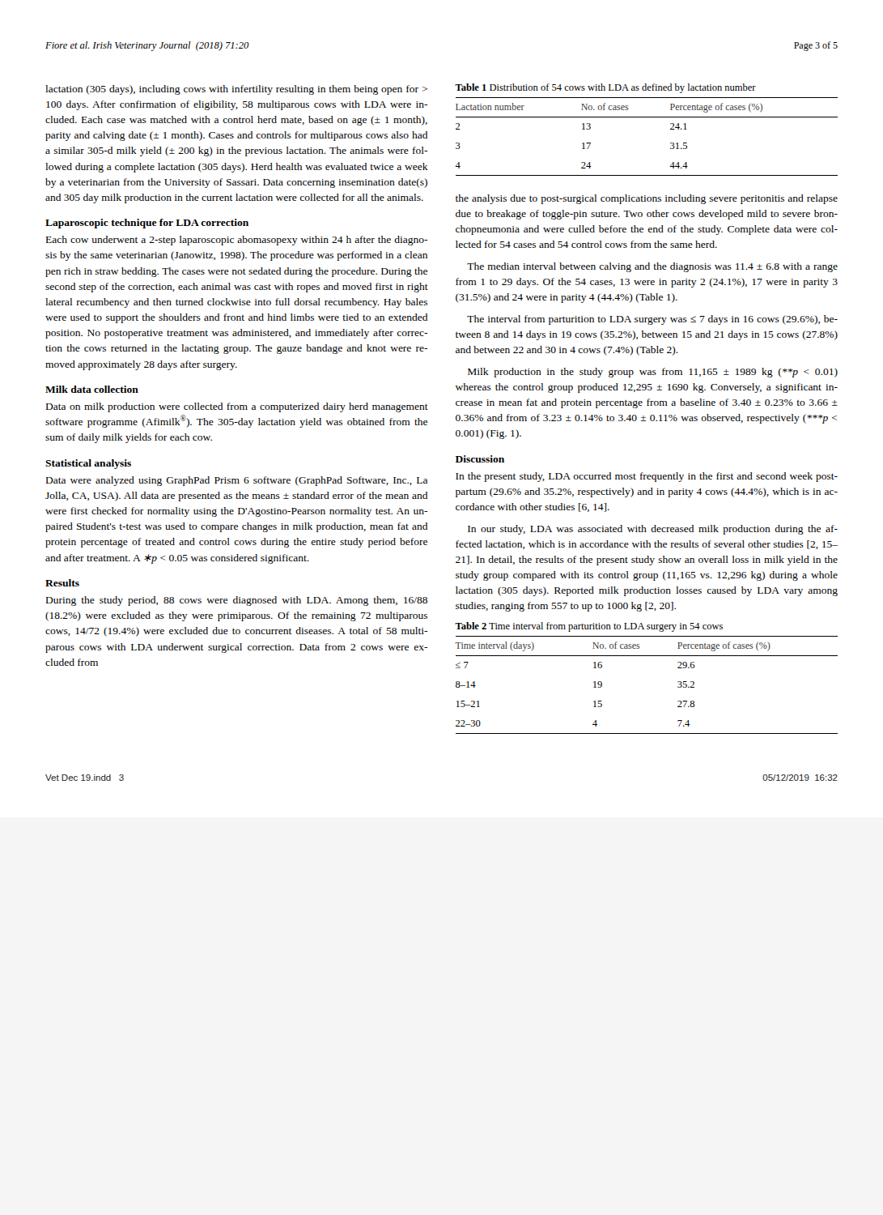Fiore et al. Irish Veterinary Journal (2018) 71:20
Page 3 of 5
lactation (305 days), including cows with infertility resulting in them being open for > 100 days. After confirmation of eligibility, 58 multiparous cows with LDA were included. Each case was matched with a control herd mate, based on age (± 1 month), parity and calving date (± 1 month). Cases and controls for multiparous cows also had a similar 305-d milk yield (± 200 kg) in the previous lactation. The animals were followed during a complete lactation (305 days). Herd health was evaluated twice a week by a veterinarian from the University of Sassari. Data concerning insemination date(s) and 305 day milk production in the current lactation were collected for all the animals.
Laparoscopic technique for LDA correction
Each cow underwent a 2-step laparoscopic abomasopexy within 24 h after the diagnosis by the same veterinarian (Janowitz, 1998). The procedure was performed in a clean pen rich in straw bedding. The cases were not sedated during the procedure. During the second step of the correction, each animal was cast with ropes and moved first in right lateral recumbency and then turned clockwise into full dorsal recumbency. Hay bales were used to support the shoulders and front and hind limbs were tied to an extended position. No postoperative treatment was administered, and immediately after correction the cows returned in the lactating group. The gauze bandage and knot were removed approximately 28 days after surgery.
Milk data collection
Data on milk production were collected from a computerized dairy herd management software programme (Afimilk®). The 305-day lactation yield was obtained from the sum of daily milk yields for each cow.
Statistical analysis
Data were analyzed using GraphPad Prism 6 software (GraphPad Software, Inc., La Jolla, CA, USA). All data are presented as the means ± standard error of the mean and were first checked for normality using the D'Agostino-Pearson normality test. An unpaired Student's t-test was used to compare changes in milk production, mean fat and protein percentage of treated and control cows during the entire study period before and after treatment. A ∗p < 0.05 was considered significant.
Results
During the study period, 88 cows were diagnosed with LDA. Among them, 16/88 (18.2%) were excluded as they were primiparous. Of the remaining 72 multiparous cows, 14/72 (19.4%) were excluded due to concurrent diseases. A total of 58 multiparous cows with LDA underwent surgical correction. Data from 2 cows were excluded from
Table 1 Distribution of 54 cows with LDA as defined by lactation number
| Lactation number | No. of cases | Percentage of cases (%) |
| --- | --- | --- |
| 2 | 13 | 24.1 |
| 3 | 17 | 31.5 |
| 4 | 24 | 44.4 |
the analysis due to post-surgical complications including severe peritonitis and relapse due to breakage of toggle-pin suture. Two other cows developed mild to severe bronchopneumonia and were culled before the end of the study. Complete data were collected for 54 cases and 54 control cows from the same herd.
The median interval between calving and the diagnosis was 11.4 ± 6.8 with a range from 1 to 29 days. Of the 54 cases, 13 were in parity 2 (24.1%), 17 were in parity 3 (31.5%) and 24 were in parity 4 (44.4%) (Table 1).
The interval from parturition to LDA surgery was ≤ 7 days in 16 cows (29.6%), between 8 and 14 days in 19 cows (35.2%), between 15 and 21 days in 15 cows (27.8%) and between 22 and 30 in 4 cows (7.4%) (Table 2).
Milk production in the study group was from 11,165 ± 1989 kg (**p < 0.01) whereas the control group produced 12,295 ± 1690 kg. Conversely, a significant increase in mean fat and protein percentage from a baseline of 3.40 ± 0.23% to 3.66 ± 0.36% and from of 3.23 ± 0.14% to 3.40 ± 0.11% was observed, respectively (***p < 0.001) (Fig. 1).
Discussion
In the present study, LDA occurred most frequently in the first and second week postpartum (29.6% and 35.2%, respectively) and in parity 4 cows (44.4%), which is in accordance with other studies [6, 14].
In our study, LDA was associated with decreased milk production during the affected lactation, which is in accordance with the results of several other studies [2, 15–21]. In detail, the results of the present study show an overall loss in milk yield in the study group compared with its control group (11,165 vs. 12,296 kg) during a whole lactation (305 days). Reported milk production losses caused by LDA vary among studies, ranging from 557 to up to 1000 kg [2, 20].
Table 2 Time interval from parturition to LDA surgery in 54 cows
| Time interval (days) | No. of cases | Percentage of cases (%) |
| --- | --- | --- |
| ≤ 7 | 16 | 29.6 |
| 8–14 | 19 | 35.2 |
| 15–21 | 15 | 27.8 |
| 22–30 | 4 | 7.4 |
Vet Dec 19.indd 3
05/12/2019 16:32